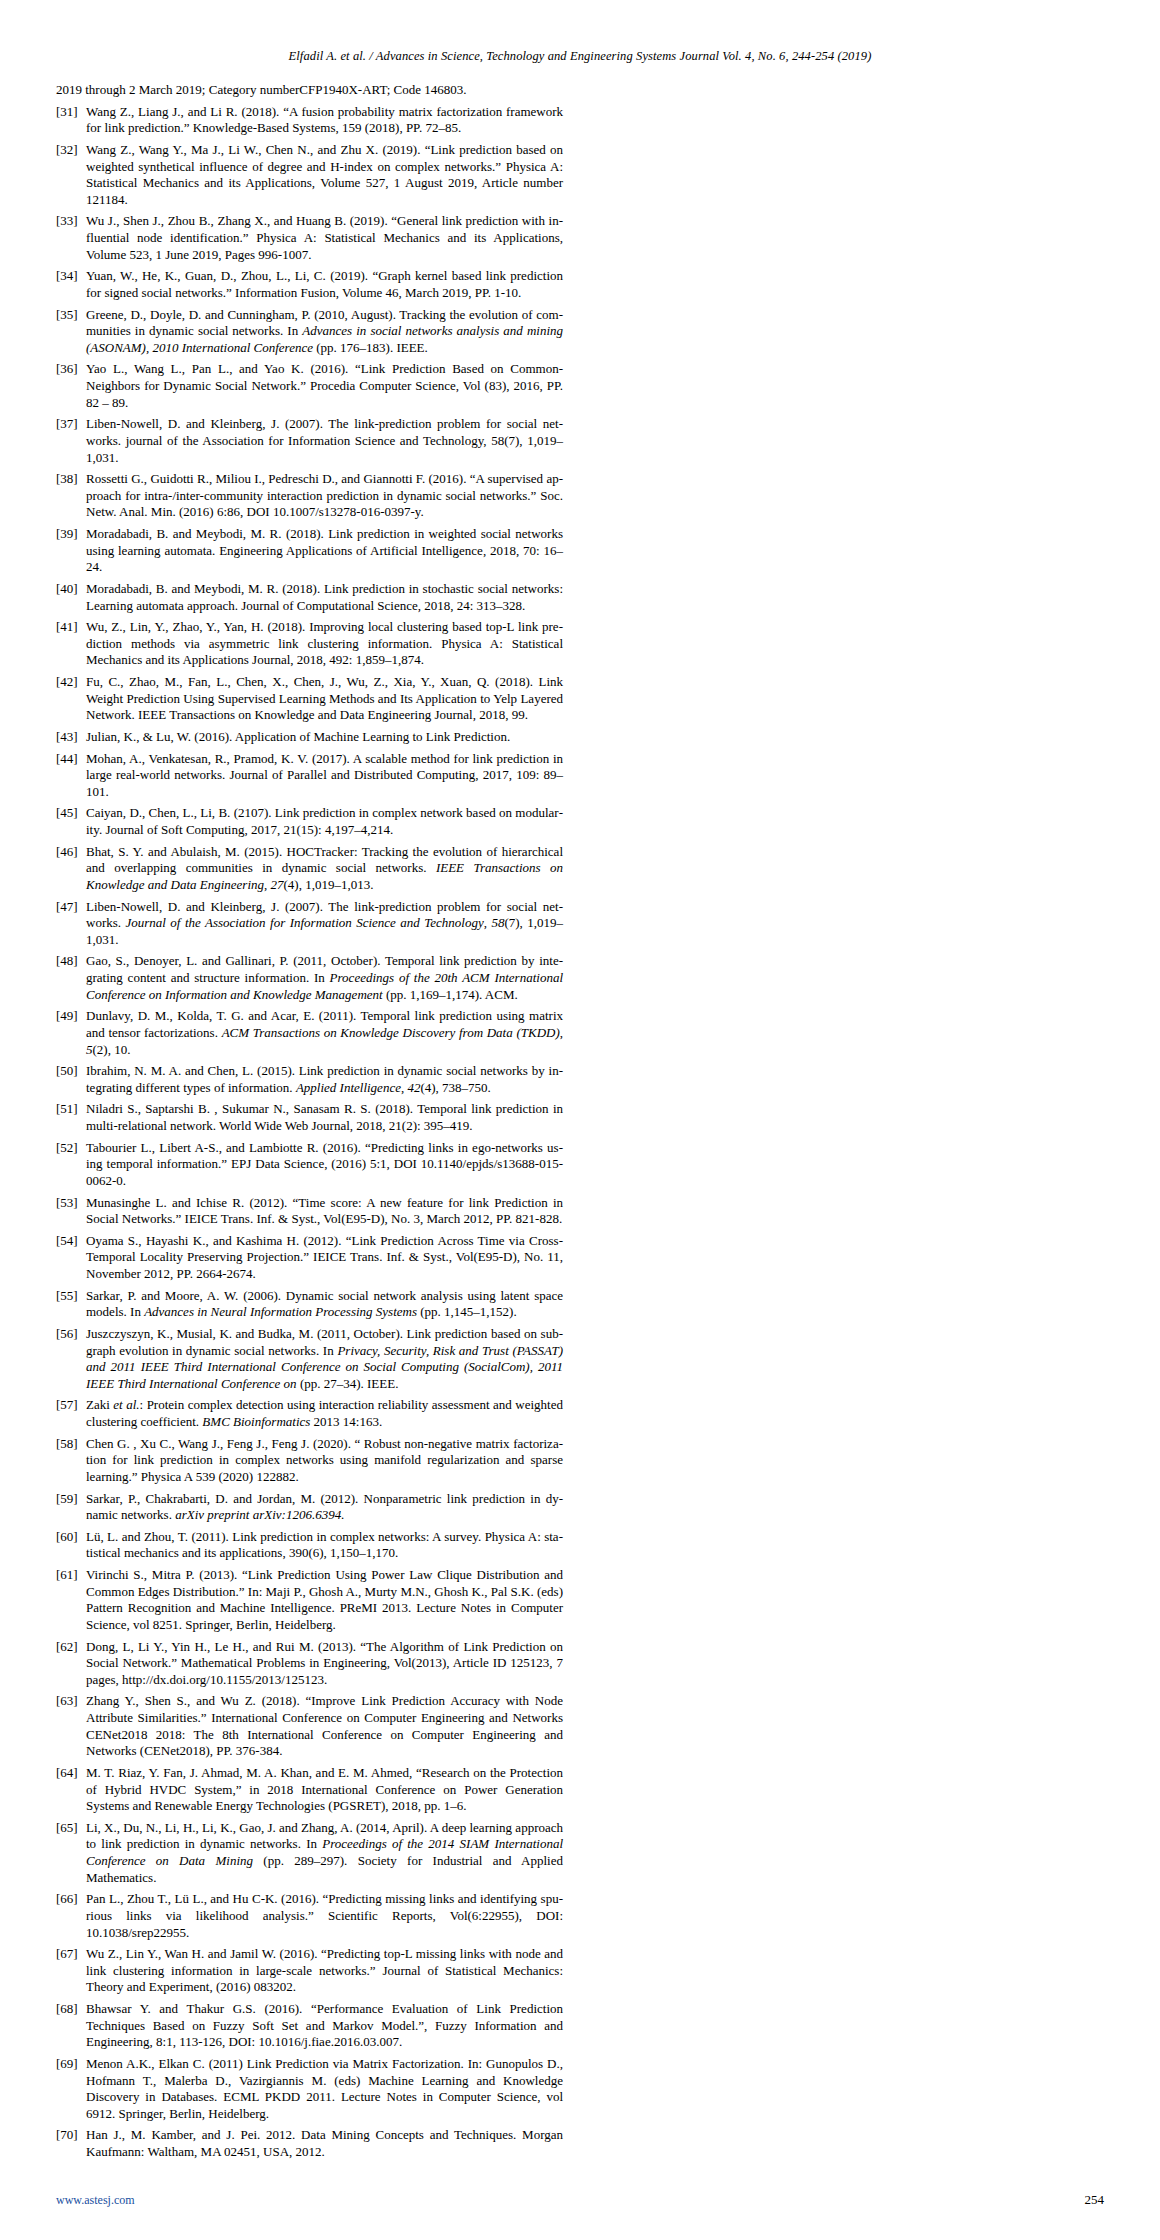Elfadil A. et al. / Advances in Science, Technology and Engineering Systems Journal Vol. 4, No. 6, 244-254 (2019)
2019 through 2 March 2019; Category numberCFP1940X-ART; Code 146803.
[31] Wang Z., Liang J., and Li R. (2018). “A fusion probability matrix factorization framework for link prediction.” Knowledge-Based Systems, 159 (2018), PP. 72–85.
[32] Wang Z., Wang Y., Ma J., Li W., Chen N., and Zhu X. (2019). “Link prediction based on weighted synthetical influence of degree and H-index on complex networks.” Physica A: Statistical Mechanics and its Applications, Volume 527, 1 August 2019, Article number 121184.
[33] Wu J., Shen J., Zhou B., Zhang X., and Huang B. (2019). “General link prediction with influential node identification.” Physica A: Statistical Mechanics and its Applications, Volume 523, 1 June 2019, Pages 996-1007.
[34] Yuan, W., He, K., Guan, D., Zhou, L., Li, C. (2019). “Graph kernel based link prediction for signed social networks.” Information Fusion, Volume 46, March 2019, PP. 1-10.
[35] Greene, D., Doyle, D. and Cunningham, P. (2010, August). Tracking the evolution of communities in dynamic social networks. In Advances in social networks analysis and mining (ASONAM), 2010 International Conference (pp. 176–183). IEEE.
[36] Yao L., Wang L., Pan L., and Yao K. (2016). “Link Prediction Based on Common-Neighbors for Dynamic Social Network.” Procedia Computer Science, Vol (83), 2016, PP. 82 – 89.
[37] Liben-Nowell, D. and Kleinberg, J. (2007). The link-prediction problem for social networks. journal of the Association for Information Science and Technology, 58(7), 1,019–1,031.
[38] Rossetti G., Guidotti R., Miliou I., Pedreschi D., and Giannotti F. (2016). “A supervised approach for intra-/inter-community interaction prediction in dynamic social networks.” Soc. Netw. Anal. Min. (2016) 6:86, DOI 10.1007/s13278-016-0397-y.
[39] Moradabadi, B. and Meybodi, M. R. (2018). Link prediction in weighted social networks using learning automata. Engineering Applications of Artificial Intelligence, 2018, 70: 16–24.
[40] Moradabadi, B. and Meybodi, M. R. (2018). Link prediction in stochastic social networks: Learning automata approach. Journal of Computational Science, 2018, 24: 313–328.
[41] Wu, Z., Lin, Y., Zhao, Y., Yan, H. (2018). Improving local clustering based top-L link prediction methods via asymmetric link clustering information. Physica A: Statistical Mechanics and its Applications Journal, 2018, 492: 1,859–1,874.
[42] Fu, C., Zhao, M., Fan, L., Chen, X., Chen, J., Wu, Z., Xia, Y., Xuan, Q. (2018). Link Weight Prediction Using Supervised Learning Methods and Its Application to Yelp Layered Network. IEEE Transactions on Knowledge and Data Engineering Journal, 2018, 99.
[43] Julian, K., & Lu, W. (2016). Application of Machine Learning to Link Prediction.
[44] Mohan, A., Venkatesan, R., Pramod, K. V. (2017). A scalable method for link prediction in large real-world networks. Journal of Parallel and Distributed Computing, 2017, 109: 89–101.
[45] Caiyan, D., Chen, L., Li, B. (2107). Link prediction in complex network based on modularity. Journal of Soft Computing, 2017, 21(15): 4,197–4,214.
[46] Bhat, S. Y. and Abulaish, M. (2015). HOCTracker: Tracking the evolution of hierarchical and overlapping communities in dynamic social networks. IEEE Transactions on Knowledge and Data Engineering, 27(4), 1,019–1,013.
[47] Liben-Nowell, D. and Kleinberg, J. (2007). The link-prediction problem for social networks. Journal of the Association for Information Science and Technology, 58(7), 1,019–1,031.
[48] Gao, S., Denoyer, L. and Gallinari, P. (2011, October). Temporal link prediction by integrating content and structure information. In Proceedings of the 20th ACM International Conference on Information and Knowledge Management (pp. 1,169–1,174). ACM.
[49] Dunlavy, D. M., Kolda, T. G. and Acar, E. (2011). Temporal link prediction using matrix and tensor factorizations. ACM Transactions on Knowledge Discovery from Data (TKDD), 5(2), 10.
[50] Ibrahim, N. M. A. and Chen, L. (2015). Link prediction in dynamic social networks by integrating different types of information. Applied Intelligence, 42(4), 738–750.
[51] Niladri S., Saptarshi B. , Sukumar N., Sanasam R. S. (2018). Temporal link prediction in multi-relational network. World Wide Web Journal, 2018, 21(2): 395–419.
[52] Tabourier L., Libert A-S., and Lambiotte R. (2016). “Predicting links in ego-networks using temporal information.” EPJ Data Science, (2016) 5:1, DOI 10.1140/epjds/s13688-015-0062-0.
[53] Munasinghe L. and Ichise R. (2012). “Time score: A new feature for link Prediction in Social Networks.” IEICE Trans. Inf. & Syst., Vol(E95-D), No. 3, March 2012, PP. 821-828.
[54] Oyama S., Hayashi K., and Kashima H. (2012). “Link Prediction Across Time via Cross-Temporal Locality Preserving Projection.” IEICE Trans. Inf. & Syst., Vol(E95-D), No. 11, November 2012, PP. 2664-2674.
[55] Sarkar, P. and Moore, A. W. (2006). Dynamic social network analysis using latent space models. In Advances in Neural Information Processing Systems (pp. 1,145–1,152).
[56] Juszczyszyn, K., Musial, K. and Budka, M. (2011, October). Link prediction based on subgraph evolution in dynamic social networks. In Privacy, Security, Risk and Trust (PASSAT) and 2011 IEEE Third International Conference on Social Computing (SocialCom), 2011 IEEE Third International Conference on (pp. 27–34). IEEE.
[57] Zaki et al.: Protein complex detection using interaction reliability assessment and weighted clustering coefficient. BMC Bioinformatics 2013 14:163.
[58] Chen G. , Xu C., Wang J., Feng J., Feng J. (2020). “ Robust non-negative matrix factorization for link prediction in complex networks using manifold regularization and sparse learning.” Physica A 539 (2020) 122882.
[59] Sarkar, P., Chakrabarti, D. and Jordan, M. (2012). Nonparametric link prediction in dynamic networks. arXiv preprint arXiv:1206.6394.
[60] Lü, L. and Zhou, T. (2011). Link prediction in complex networks: A survey. Physica A: statistical mechanics and its applications, 390(6), 1,150–1,170.
[61] Virinchi S., Mitra P. (2013). “Link Prediction Using Power Law Clique Distribution and Common Edges Distribution.” In: Maji P., Ghosh A., Murty M.N., Ghosh K., Pal S.K. (eds) Pattern Recognition and Machine Intelligence. PReMI 2013. Lecture Notes in Computer Science, vol 8251. Springer, Berlin, Heidelberg.
[62] Dong, L, Li Y., Yin H., Le H., and Rui M. (2013). “The Algorithm of Link Prediction on Social Network.” Mathematical Problems in Engineering, Vol(2013), Article ID 125123, 7 pages, http://dx.doi.org/10.1155/2013/125123.
[63] Zhang Y., Shen S., and Wu Z. (2018). “Improve Link Prediction Accuracy with Node Attribute Similarities.” International Conference on Computer Engineering and Networks CENet2018 2018: The 8th International Conference on Computer Engineering and Networks (CENet2018), PP. 376-384.
[64] M. T. Riaz, Y. Fan, J. Ahmad, M. A. Khan, and E. M. Ahmed, “Research on the Protection of Hybrid HVDC System,” in 2018 International Conference on Power Generation Systems and Renewable Energy Technologies (PGSRET), 2018, pp. 1–6.
[65] Li, X., Du, N., Li, H., Li, K., Gao, J. and Zhang, A. (2014, April). A deep learning approach to link prediction in dynamic networks. In Proceedings of the 2014 SIAM International Conference on Data Mining (pp. 289–297). Society for Industrial and Applied Mathematics.
[66] Pan L., Zhou T., Lü L., and Hu C-K. (2016). “Predicting missing links and identifying spurious links via likelihood analysis.” Scientific Reports, Vol(6:22955), DOI: 10.1038/srep22955.
[67] Wu Z., Lin Y., Wan H. and Jamil W. (2016). “Predicting top-L missing links with node and link clustering information in large-scale networks.” Journal of Statistical Mechanics: Theory and Experiment, (2016) 083202.
[68] Bhawsar Y. and Thakur G.S. (2016). “Performance Evaluation of Link Prediction Techniques Based on Fuzzy Soft Set and Markov Model.”, Fuzzy Information and Engineering, 8:1, 113-126, DOI: 10.1016/j.fiae.2016.03.007.
[69] Menon A.K., Elkan C. (2011) Link Prediction via Matrix Factorization. In: Gunopulos D., Hofmann T., Malerba D., Vazirgiannis M. (eds) Machine Learning and Knowledge Discovery in Databases. ECML PKDD 2011. Lecture Notes in Computer Science, vol 6912. Springer, Berlin, Heidelberg.
[70] Han J., M. Kamber, and J. Pei. 2012. Data Mining Concepts and Techniques. Morgan Kaufmann: Waltham, MA 02451, USA, 2012.
www.astesj.com 254